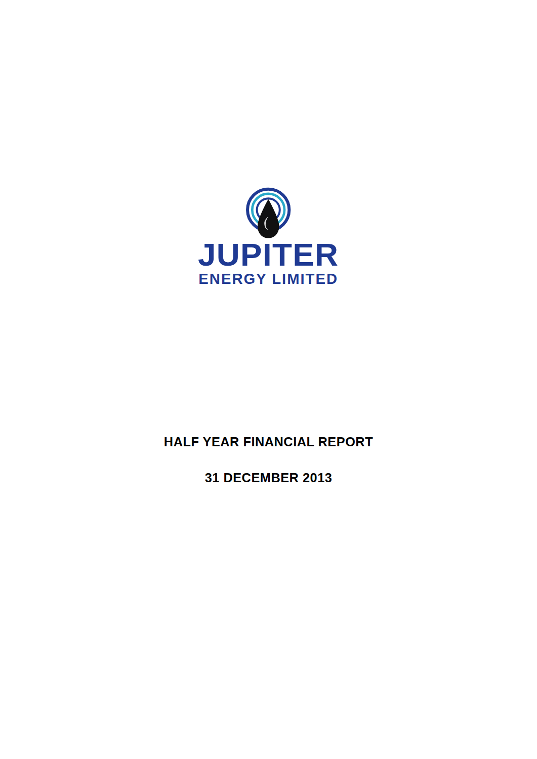JUPITER ENERGY LIMITED
HALF YEAR FINANCIAL REPORT
31 DECEMBER 2013